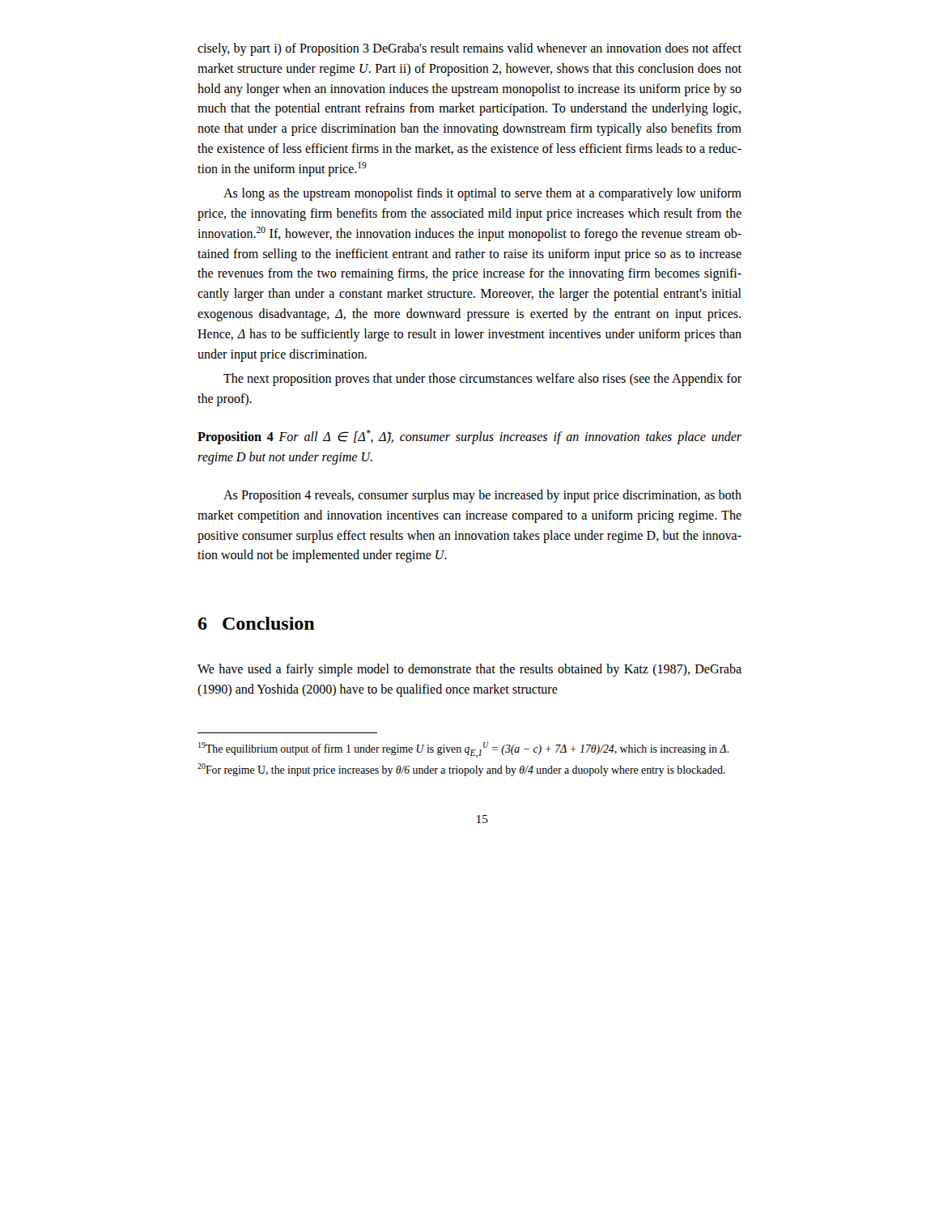cisely, by part i) of Proposition 3 DeGraba's result remains valid whenever an innovation does not affect market structure under regime U. Part ii) of Proposition 2, however, shows that this conclusion does not hold any longer when an innovation induces the upstream monopolist to increase its uniform price by so much that the potential entrant refrains from market participation. To understand the underlying logic, note that under a price discrimination ban the innovating downstream firm typically also benefits from the existence of less efficient firms in the market, as the existence of less efficient firms leads to a reduction in the uniform input price.19
As long as the upstream monopolist finds it optimal to serve them at a comparatively low uniform price, the innovating firm benefits from the associated mild input price increases which result from the innovation.20 If, however, the innovation induces the input monopolist to forego the revenue stream obtained from selling to the inefficient entrant and rather to raise its uniform input price so as to increase the revenues from the two remaining firms, the price increase for the innovating firm becomes significantly larger than under a constant market structure. Moreover, the larger the potential entrant's initial exogenous disadvantage, Δ, the more downward pressure is exerted by the entrant on input prices. Hence, Δ has to be sufficiently large to result in lower investment incentives under uniform prices than under input price discrimination.
The next proposition proves that under those circumstances welfare also rises (see the Appendix for the proof).
Proposition 4 For all Δ ∈ [Δ*, Δ̃), consumer surplus increases if an innovation takes place under regime D but not under regime U.
As Proposition 4 reveals, consumer surplus may be increased by input price discrimination, as both market competition and innovation incentives can increase compared to a uniform pricing regime. The positive consumer surplus effect results when an innovation takes place under regime D, but the innovation would not be implemented under regime U.
6 Conclusion
We have used a fairly simple model to demonstrate that the results obtained by Katz (1987), DeGraba (1990) and Yoshida (2000) have to be qualified once market structure
19The equilibrium output of firm 1 under regime U is given qE,1U = (3(a − c) + 7Δ + 17θ)/24, which is increasing in Δ.
20For regime U, the input price increases by θ/6 under a triopoly and by θ/4 under a duopoly where entry is blockaded.
15